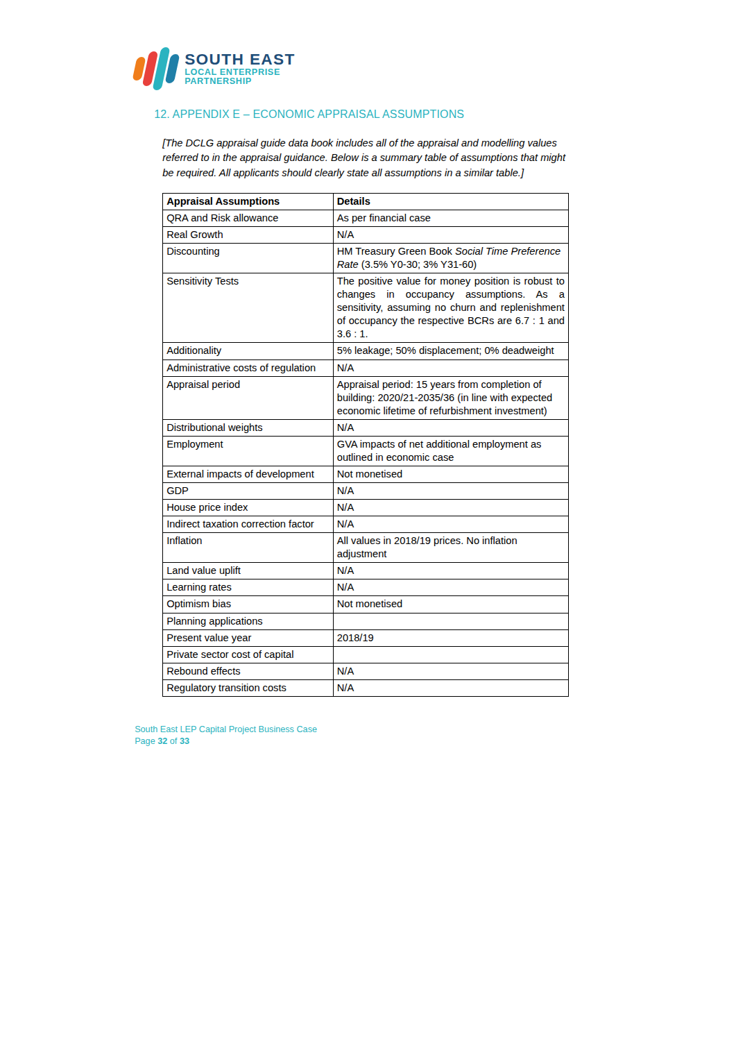SOUTH EAST
LOCAL ENTERPRISE
PARTNERSHIP
12. APPENDIX E – ECONOMIC APPRAISAL ASSUMPTIONS
[The DCLG appraisal guide data book includes all of the appraisal and modelling values referred to in the appraisal guidance. Below is a summary table of assumptions that might be required. All applicants should clearly state all assumptions in a similar table.]
| Appraisal Assumptions | Details |
| --- | --- |
| QRA and Risk allowance | As per financial case |
| Real Growth | N/A |
| Discounting | HM Treasury Green Book Social Time Preference Rate (3.5% Y0-30; 3% Y31-60) |
| Sensitivity Tests | The positive value for money position is robust to changes in occupancy assumptions. As a sensitivity, assuming no churn and replenishment of occupancy the respective BCRs are 6.7 : 1 and 3.6 : 1. |
| Additionality | 5% leakage; 50% displacement; 0% deadweight |
| Administrative costs of regulation | N/A |
| Appraisal period | Appraisal period: 15 years from completion of building: 2020/21-2035/36 (in line with expected economic lifetime of refurbishment investment) |
| Distributional weights | N/A |
| Employment | GVA impacts of net additional employment as outlined in economic case |
| External impacts of development | Not monetised |
| GDP | N/A |
| House price index | N/A |
| Indirect taxation correction factor | N/A |
| Inflation | All values in 2018/19 prices. No inflation adjustment |
| Land value uplift | N/A |
| Learning rates | N/A |
| Optimism bias | Not monetised |
| Planning applications | |
| Present value year | 2018/19 |
| Private sector cost of capital | |
| Rebound effects | N/A |
| Regulatory transition costs | N/A |
South East LEP Capital Project Business Case
Page 32 of 33